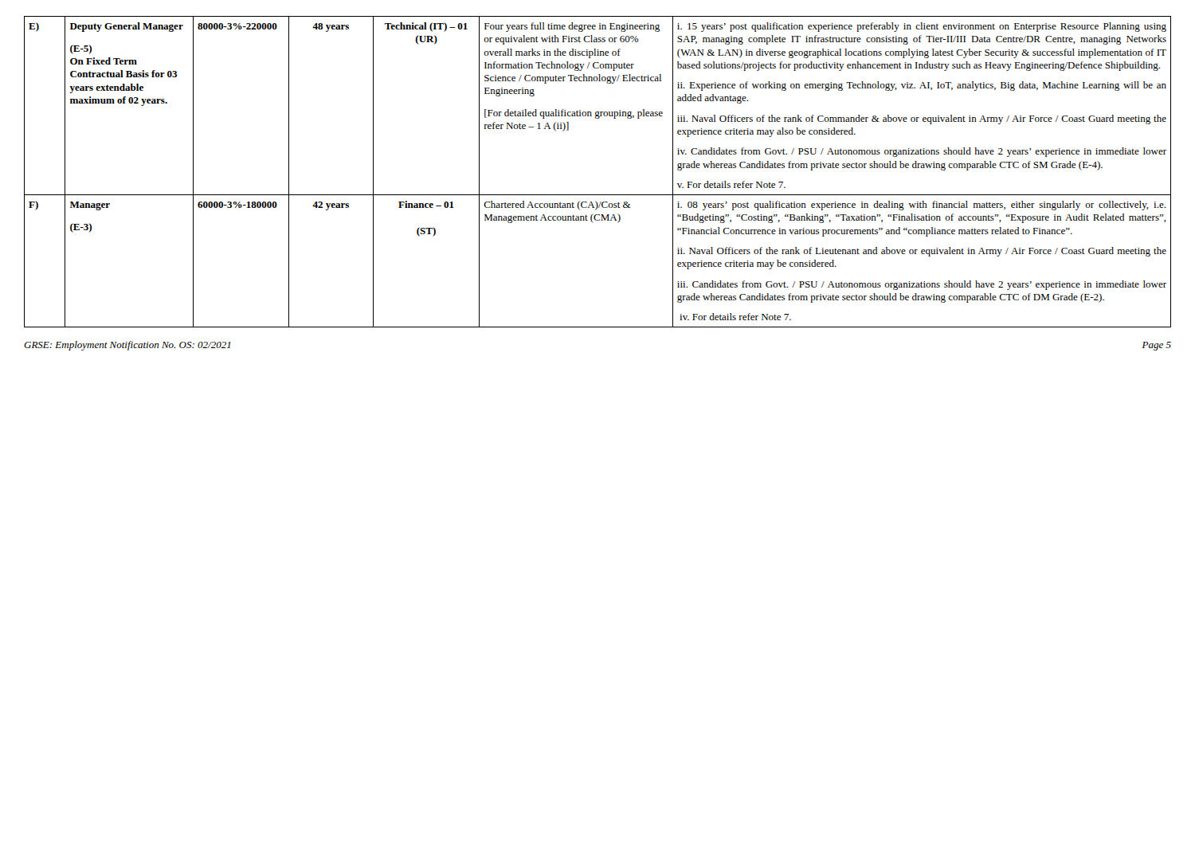| E) | Deputy General Manager (E-5) On Fixed Term Contractual Basis for 03 years extendable maximum of 02 years. | 80000-3%-220000 | 48 years | Technical (IT) – 01 (UR) | Four years full time degree in Engineering or equivalent with First Class or 60% overall marks in the discipline of Information Technology / Computer Science / Computer Technology/ Electrical Engineering [For detailed qualification grouping, please refer Note – 1 A (ii)] | i. 15 years’ post qualification experience preferably in client environment on Enterprise Resource Planning using SAP, managing complete IT infrastructure consisting of Tier-II/III Data Centre/DR Centre, managing Networks (WAN & LAN) in diverse geographical locations complying latest Cyber Security & successful implementation of IT based solutions/projects for productivity enhancement in Industry such as Heavy Engineering/Defence Shipbuilding. ii. Experience of working on emerging Technology, viz. AI, IoT, analytics, Big data, Machine Learning will be an added advantage. iii. Naval Officers of the rank of Commander & above or equivalent in Army / Air Force / Coast Guard meeting the experience criteria may also be considered. iv. Candidates from Govt. / PSU / Autonomous organizations should have 2 years’ experience in immediate lower grade whereas Candidates from private sector should be drawing comparable CTC of SM Grade (E-4). v. For details refer Note 7. |
| F) | Manager (E-3) | 60000-3%-180000 | 42 years | Finance – 01 (ST) | Chartered Accountant (CA)/Cost & Management Accountant (CMA) | i. 08 years’ post qualification experience in dealing with financial matters, either singularly or collectively, i.e. “Budgeting”, “Costing”, “Banking”, “Taxation”, “Finalisation of accounts”, “Exposure in Audit Related matters”, “Financial Concurrence in various procurements” and “compliance matters related to Finance”. ii. Naval Officers of the rank of Lieutenant and above or equivalent in Army / Air Force / Coast Guard meeting the experience criteria may be considered. iii. Candidates from Govt. / PSU / Autonomous organizations should have 2 years’ experience in immediate lower grade whereas Candidates from private sector should be drawing comparable CTC of DM Grade (E-2). iv. For details refer Note 7. |
GRSE: Employment Notification No. OS: 02/2021
Page 5